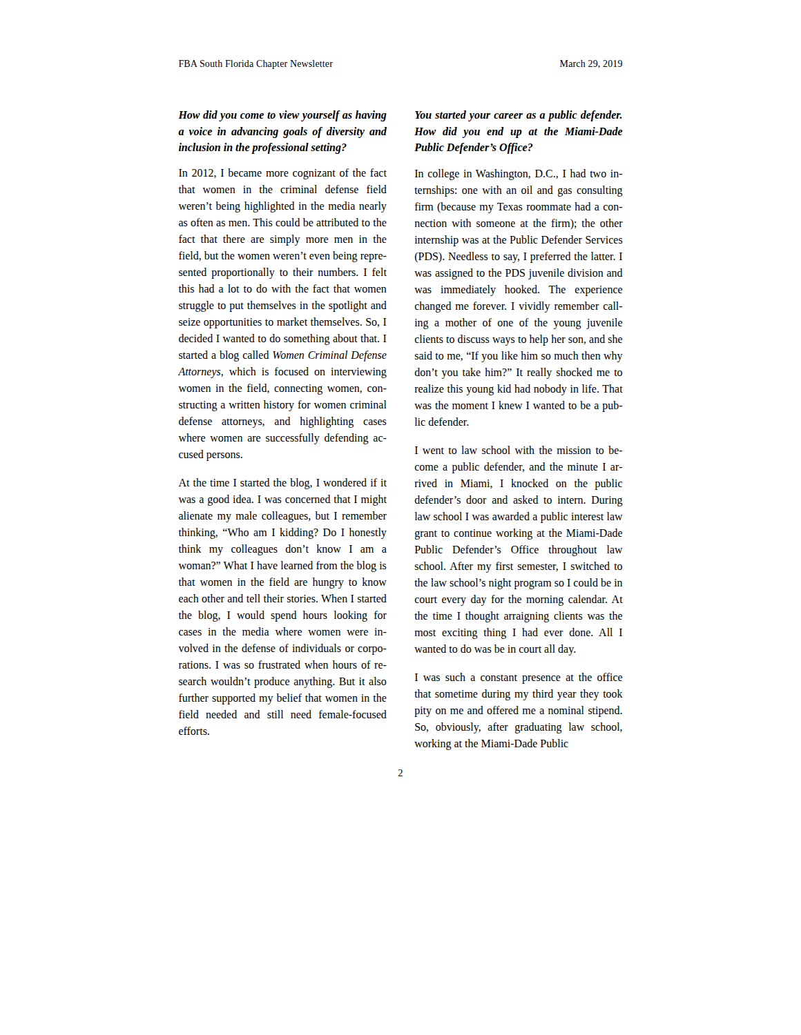FBA South Florida Chapter Newsletter
March 29, 2019
How did you come to view yourself as having a voice in advancing goals of diversity and inclusion in the professional setting?
In 2012, I became more cognizant of the fact that women in the criminal defense field weren’t being highlighted in the media nearly as often as men. This could be attributed to the fact that there are simply more men in the field, but the women weren’t even being represented proportionally to their numbers. I felt this had a lot to do with the fact that women struggle to put themselves in the spotlight and seize opportunities to market themselves. So, I decided I wanted to do something about that. I started a blog called Women Criminal Defense Attorneys, which is focused on interviewing women in the field, connecting women, constructing a written history for women criminal defense attorneys, and highlighting cases where women are successfully defending accused persons.
At the time I started the blog, I wondered if it was a good idea. I was concerned that I might alienate my male colleagues, but I remember thinking, “Who am I kidding? Do I honestly think my colleagues don’t know I am a woman?” What I have learned from the blog is that women in the field are hungry to know each other and tell their stories. When I started the blog, I would spend hours looking for cases in the media where women were involved in the defense of individuals or corporations. I was so frustrated when hours of research wouldn’t produce anything. But it also further supported my belief that women in the field needed and still need female-focused efforts.
You started your career as a public defender. How did you end up at the Miami-Dade Public Defender’s Office?
In college in Washington, D.C., I had two internships: one with an oil and gas consulting firm (because my Texas roommate had a connection with someone at the firm); the other internship was at the Public Defender Services (PDS). Needless to say, I preferred the latter. I was assigned to the PDS juvenile division and was immediately hooked. The experience changed me forever. I vividly remember calling a mother of one of the young juvenile clients to discuss ways to help her son, and she said to me, “If you like him so much then why don’t you take him?” It really shocked me to realize this young kid had nobody in life. That was the moment I knew I wanted to be a public defender.
I went to law school with the mission to become a public defender, and the minute I arrived in Miami, I knocked on the public defender’s door and asked to intern. During law school I was awarded a public interest law grant to continue working at the Miami-Dade Public Defender’s Office throughout law school. After my first semester, I switched to the law school’s night program so I could be in court every day for the morning calendar. At the time I thought arraigning clients was the most exciting thing I had ever done. All I wanted to do was be in court all day.
I was such a constant presence at the office that sometime during my third year they took pity on me and offered me a nominal stipend. So, obviously, after graduating law school, working at the Miami-Dade Public
2